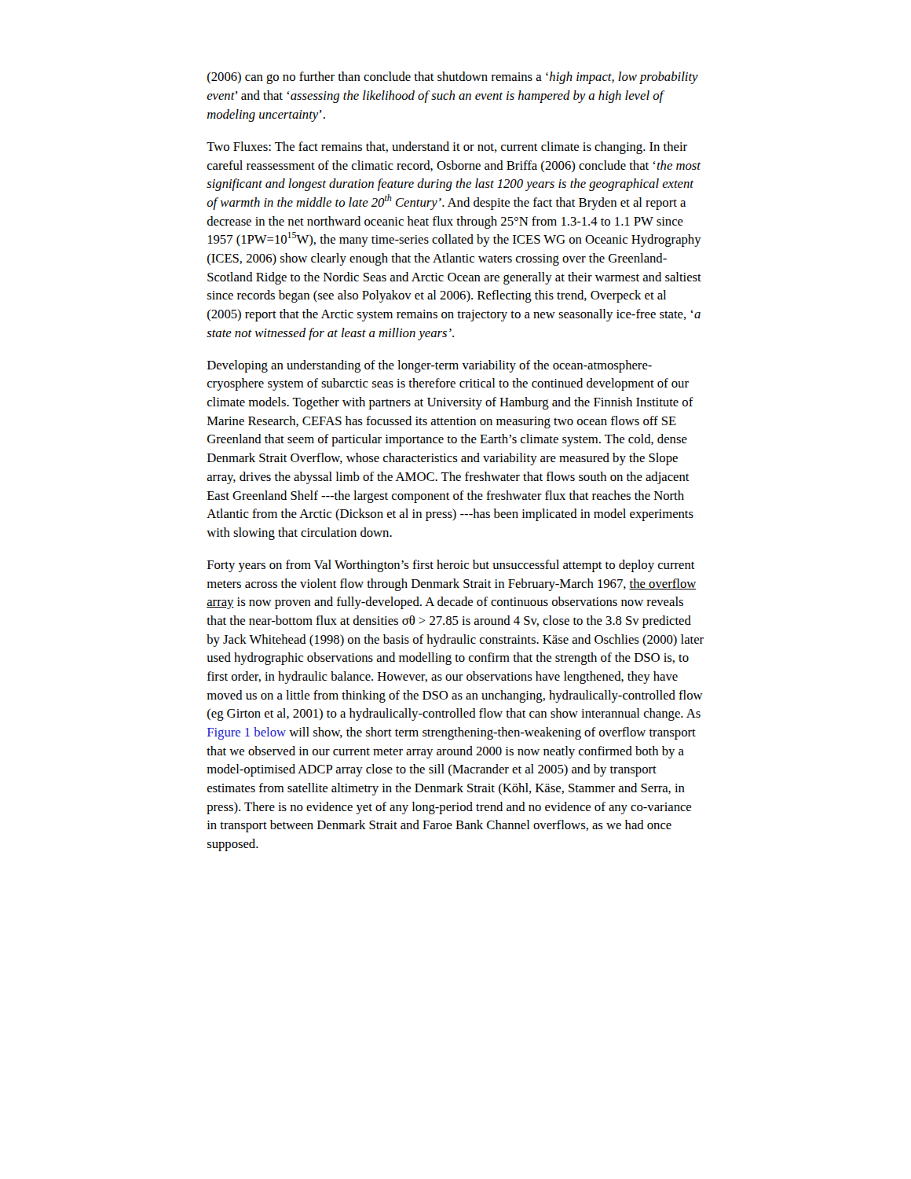(2006) can go no further than conclude that shutdown remains a ‘high impact, low probability event’ and that ‘assessing the likelihood of such an event is hampered by a high level of modeling uncertainty’.
Two Fluxes: The fact remains that, understand it or not, current climate is changing. In their careful reassessment of the climatic record, Osborne and Briffa (2006) conclude that ‘the most significant and longest duration feature during the last 1200 years is the geographical extent of warmth in the middle to late 20th Century’. And despite the fact that Bryden et al report a decrease in the net northward oceanic heat flux through 25°N from 1.3-1.4 to 1.1 PW since 1957 (1PW=1015W), the many time-series collated by the ICES WG on Oceanic Hydrography (ICES, 2006) show clearly enough that the Atlantic waters crossing over the Greenland-Scotland Ridge to the Nordic Seas and Arctic Ocean are generally at their warmest and saltiest since records began (see also Polyakov et al 2006). Reflecting this trend, Overpeck et al (2005) report that the Arctic system remains on trajectory to a new seasonally ice-free state, ‘a state not witnessed for at least a million years’.
Developing an understanding of the longer-term variability of the ocean-atmosphere-cryosphere system of subarctic seas is therefore critical to the continued development of our climate models. Together with partners at University of Hamburg and the Finnish Institute of Marine Research, CEFAS has focussed its attention on measuring two ocean flows off SE Greenland that seem of particular importance to the Earth’s climate system. The cold, dense Denmark Strait Overflow, whose characteristics and variability are measured by the Slope array, drives the abyssal limb of the AMOC. The freshwater that flows south on the adjacent East Greenland Shelf ---the largest component of the freshwater flux that reaches the North Atlantic from the Arctic (Dickson et al in press) ---has been implicated in model experiments with slowing that circulation down.
Forty years on from Val Worthington’s first heroic but unsuccessful attempt to deploy current meters across the violent flow through Denmark Strait in February-March 1967, the overflow array is now proven and fully-developed. A decade of continuous observations now reveals that the near-bottom flux at densities σθ > 27.85 is around 4 Sv, close to the 3.8 Sv predicted by Jack Whitehead (1998) on the basis of hydraulic constraints. Käse and Oschlies (2000) later used hydrographic observations and modelling to confirm that the strength of the DSO is, to first order, in hydraulic balance. However, as our observations have lengthened, they have moved us on a little from thinking of the DSO as an unchanging, hydraulically-controlled flow (eg Girton et al, 2001) to a hydraulically-controlled flow that can show interannual change. As Figure 1 below will show, the short term strengthening-then-weakening of overflow transport that we observed in our current meter array around 2000 is now neatly confirmed both by a model-optimised ADCP array close to the sill (Macrander et al 2005) and by transport estimates from satellite altimetry in the Denmark Strait (Köhl, Käse, Stammer and Serra, in press). There is no evidence yet of any long-period trend and no evidence of any co-variance in transport between Denmark Strait and Faroe Bank Channel overflows, as we had once supposed.